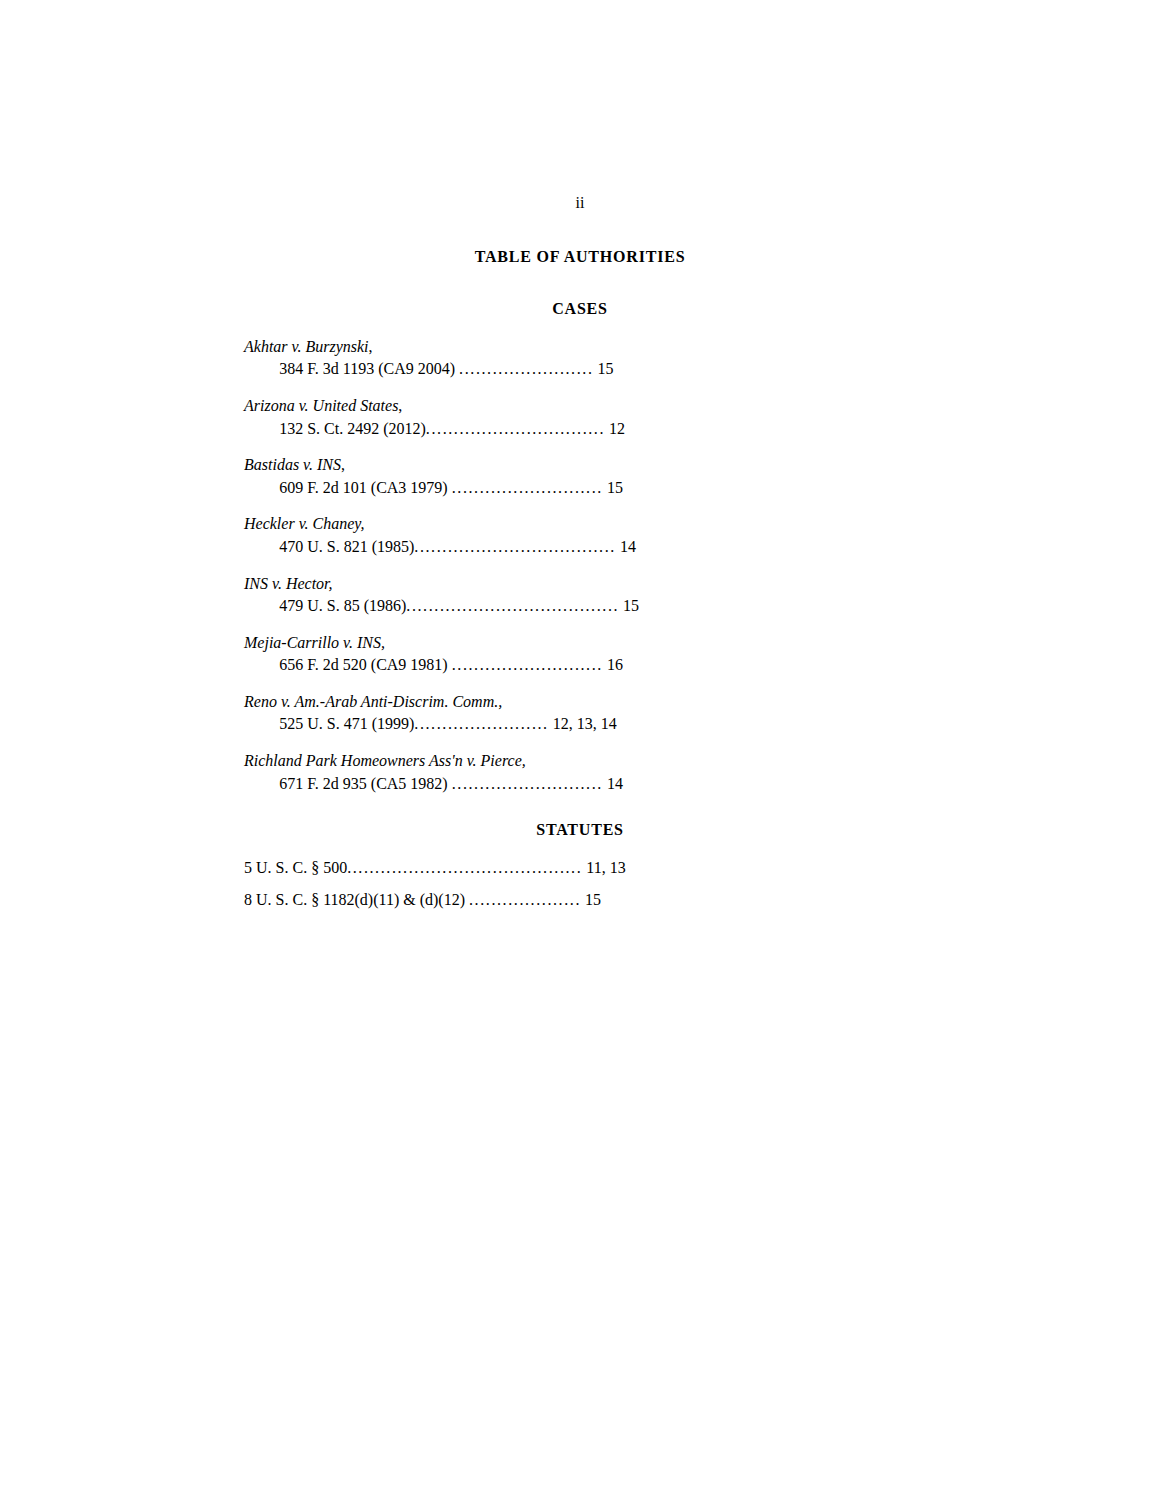ii
TABLE OF AUTHORITIES
CASES
Akhtar v. Burzynski, 384 F. 3d 1193 (CA9 2004) ........................ 15
Arizona v. United States, 132 S. Ct. 2492 (2012)................................ 12
Bastidas v. INS, 609 F. 2d 101 (CA3 1979) ........................... 15
Heckler v. Chaney, 470 U. S. 821 (1985).................................... 14
INS v. Hector, 479 U. S. 85 (1986)...................................... 15
Mejia-Carrillo v. INS, 656 F. 2d 520 (CA9 1981) ........................... 16
Reno v. Am.-Arab Anti-Discrim. Comm., 525 U. S. 471 (1999)........................ 12, 13, 14
Richland Park Homeowners Ass'n v. Pierce, 671 F. 2d 935 (CA5 1982) ........................... 14
STATUTES
5 U. S. C. § 500.......................................... 11, 13
8 U. S. C. § 1182(d)(11) & (d)(12) .................... 15